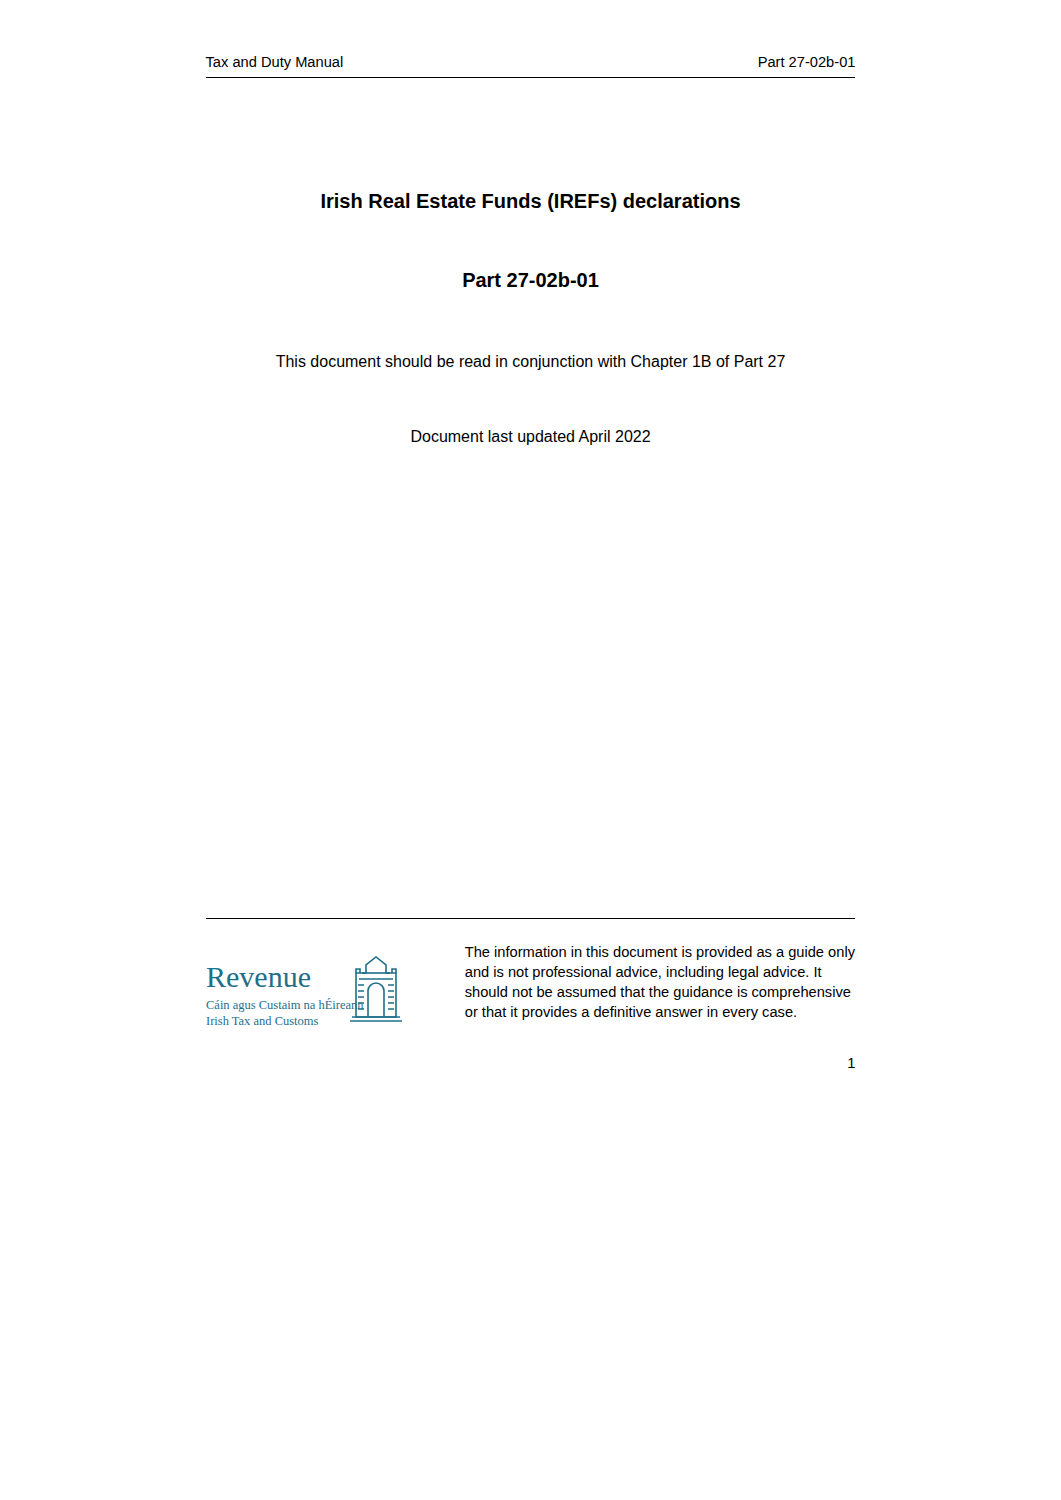Tax and Duty Manual
Part 27-02b-01
Irish Real Estate Funds (IREFs) declarations
Part 27-02b-01
This document should be read in conjunction with Chapter 1B of Part 27
Document last updated April 2022
Revenue Cáin agus Custaim na hÉireann Irish Tax and Customs
The information in this document is provided as a guide only and is not professional advice, including legal advice. It should not be assumed that the guidance is comprehensive or that it provides a definitive answer in every case.
1